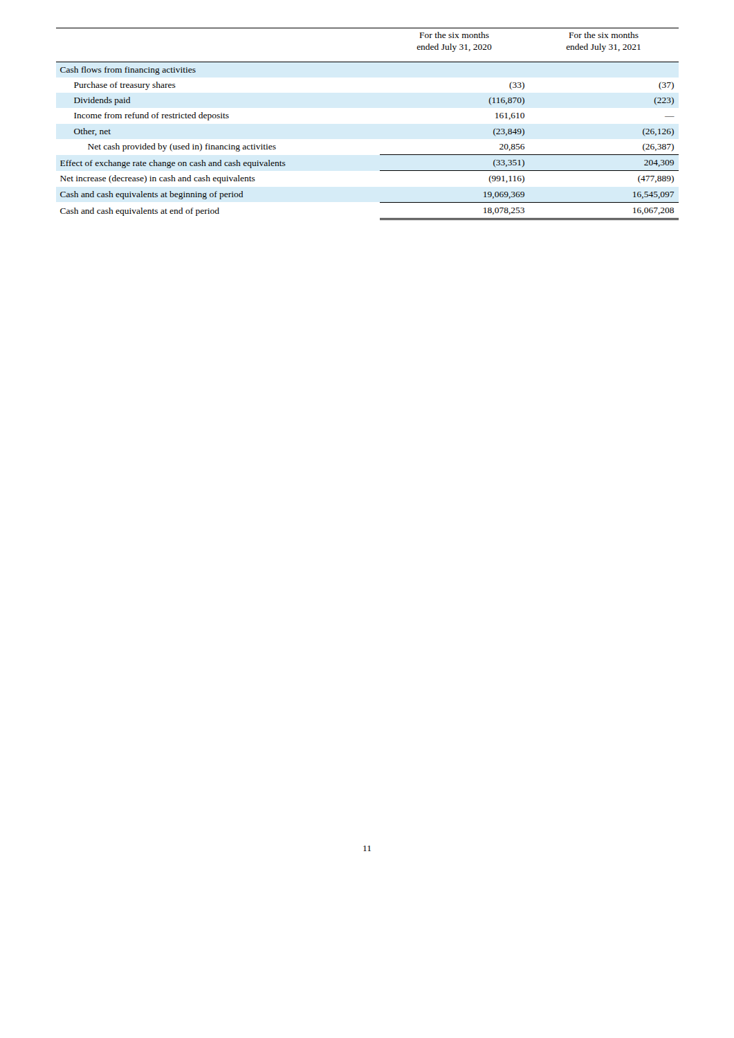| | For the six months ended July 31, 2020 | For the six months ended July 31, 2021 |
| --- | --- | --- |
| Cash flows from financing activities | | |
| Purchase of treasury shares | (33) | (37) |
| Dividends paid | (116,870) | (223) |
| Income from refund of restricted deposits | 161,610 | — |
| Other, net | (23,849) | (26,126) |
| Net cash provided by (used in) financing activities | 20,856 | (26,387) |
| Effect of exchange rate change on cash and cash equivalents | (33,351) | 204,309 |
| Net increase (decrease) in cash and cash equivalents | (991,116) | (477,889) |
| Cash and cash equivalents at beginning of period | 19,069,369 | 16,545,097 |
| Cash and cash equivalents at end of period | 18,078,253 | 16,067,208 |
11